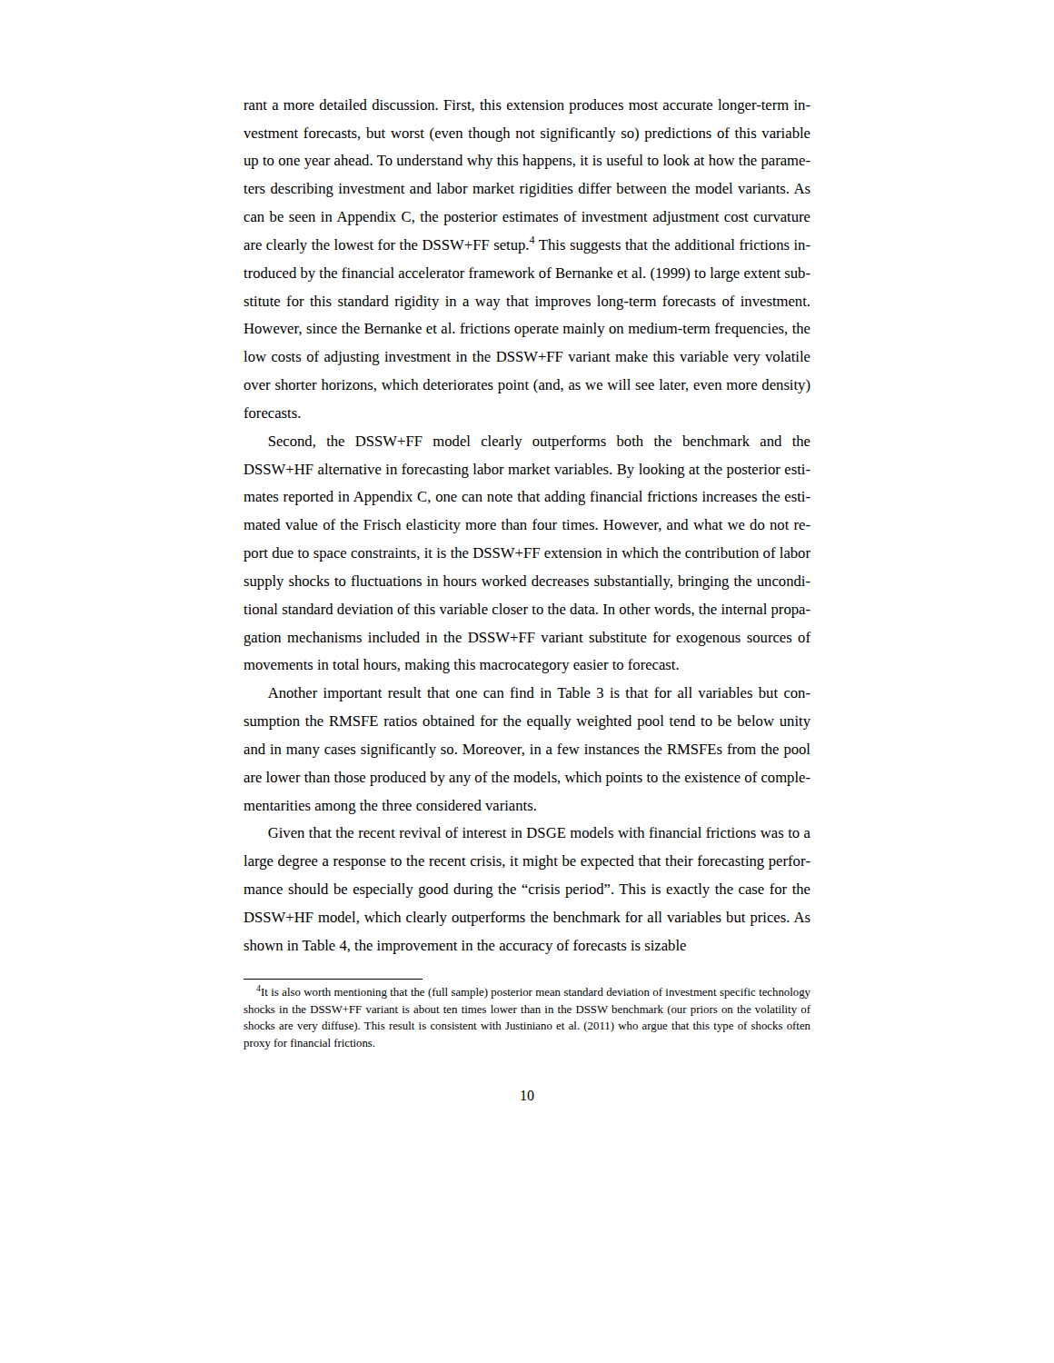rant a more detailed discussion. First, this extension produces most accurate longer-term investment forecasts, but worst (even though not significantly so) predictions of this variable up to one year ahead. To understand why this happens, it is useful to look at how the parameters describing investment and labor market rigidities differ between the model variants. As can be seen in Appendix C, the posterior estimates of investment adjustment cost curvature are clearly the lowest for the DSSW+FF setup.4 This suggests that the additional frictions introduced by the financial accelerator framework of Bernanke et al. (1999) to large extent substitute for this standard rigidity in a way that improves long-term forecasts of investment. However, since the Bernanke et al. frictions operate mainly on medium-term frequencies, the low costs of adjusting investment in the DSSW+FF variant make this variable very volatile over shorter horizons, which deteriorates point (and, as we will see later, even more density) forecasts.
Second, the DSSW+FF model clearly outperforms both the benchmark and the DSSW+HF alternative in forecasting labor market variables. By looking at the posterior estimates reported in Appendix C, one can note that adding financial frictions increases the estimated value of the Frisch elasticity more than four times. However, and what we do not report due to space constraints, it is the DSSW+FF extension in which the contribution of labor supply shocks to fluctuations in hours worked decreases substantially, bringing the unconditional standard deviation of this variable closer to the data. In other words, the internal propagation mechanisms included in the DSSW+FF variant substitute for exogenous sources of movements in total hours, making this macrocategory easier to forecast.
Another important result that one can find in Table 3 is that for all variables but consumption the RMSFE ratios obtained for the equally weighted pool tend to be below unity and in many cases significantly so. Moreover, in a few instances the RMSFEs from the pool are lower than those produced by any of the models, which points to the existence of complementarities among the three considered variants.
Given that the recent revival of interest in DSGE models with financial frictions was to a large degree a response to the recent crisis, it might be expected that their forecasting performance should be especially good during the “crisis period”. This is exactly the case for the DSSW+HF model, which clearly outperforms the benchmark for all variables but prices. As shown in Table 4, the improvement in the accuracy of forecasts is sizable
4It is also worth mentioning that the (full sample) posterior mean standard deviation of investment specific technology shocks in the DSSW+FF variant is about ten times lower than in the DSSW benchmark (our priors on the volatility of shocks are very diffuse). This result is consistent with Justiniano et al. (2011) who argue that this type of shocks often proxy for financial frictions.
10